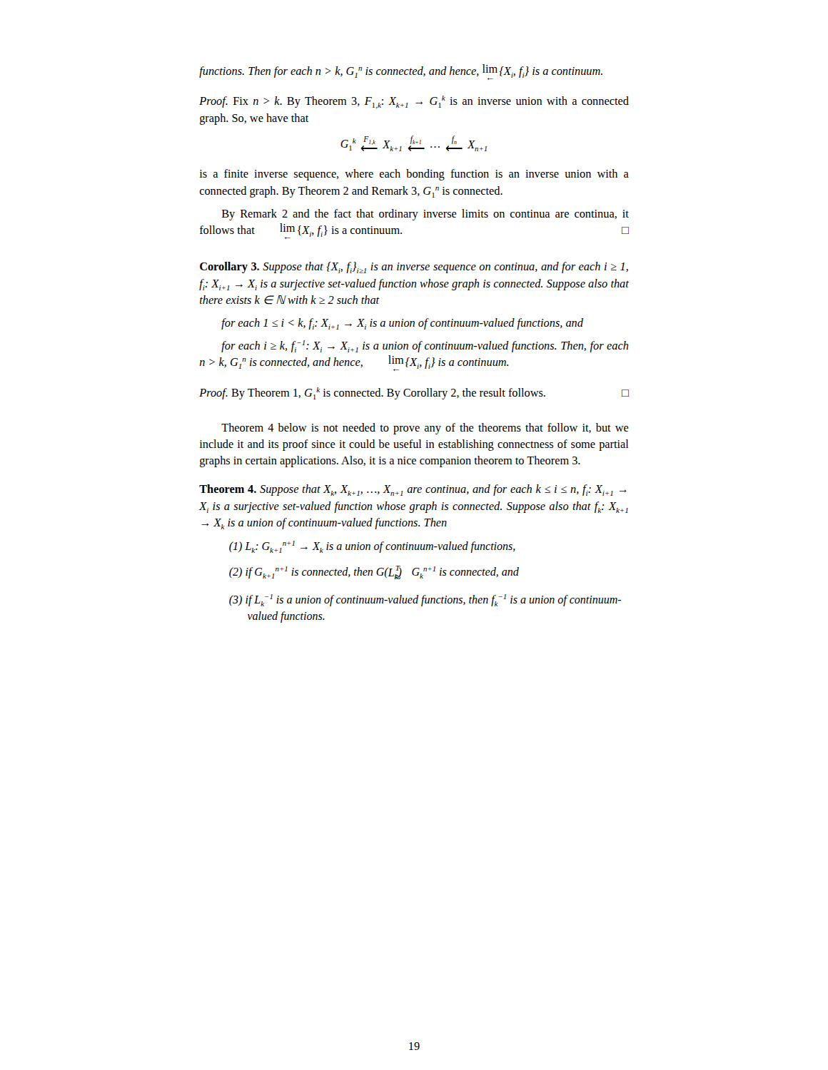functions. Then for each n > k, G1n is connected, and hence, lim←{Xi, fi} is a continuum.
Proof. Fix n > k. By Theorem 3, F1,k: Xk+1 → G1k is an inverse union with a connected graph. So, we have that
G1k F1,k⟵ Xk+1 fk+1⟵ … fn⟵ Xn+1
is a finite inverse sequence, where each bonding function is an inverse union with a connected graph. By Theorem 2 and Remark 3, G1n is connected.
By Remark 2 and the fact that ordinary inverse limits on continua are continua, it follows that lim←{Xi, fi} is a continuum. □
Corollary 3. Suppose that {Xi, fi}i≥1 is an inverse sequence on continua, and for each i ≥ 1, fi: Xi+1 → Xi is a surjective set-valued function whose graph is connected. Suppose also that there exists k ∈ ℕ with k ≥ 2 such that
for each 1 ≤ i < k, fi: Xi+1 → Xi is a union of continuum-valued functions, and
for each i ≥ k, fi−1: Xi → Xi+1 is a union of continuum-valued functions. Then, for each n > k, G1n is connected, and hence, lim←{Xi, fi} is a continuum.
Proof. By Theorem 1, G1k is connected. By Corollary 2, the result follows. □
Theorem 4 below is not needed to prove any of the theorems that follow it, but we include it and its proof since it could be useful in establishing connectness of some partial graphs in certain applications. Also, it is a nice companion theorem to Theorem 3.
Theorem 4. Suppose that Xk, Xk+1, …, Xn+1 are continua, and for each k ≤ i ≤ n, fi: Xi+1 → Xi is a surjective set-valued function whose graph is connected. Suppose also that fk: Xk+1 → Xk is a union of continuum-valued functions. Then
(1) Lk: Gk+1n+1 → Xk is a union of continuum-valued functions,
(2) if Gk+1n+1 is connected, then G(Lk) T≈ Gkn+1 is connected, and
(3) if Lk−1 is a union of continuum-valued functions, then fk−1 is a union of continuum-valued functions.
19